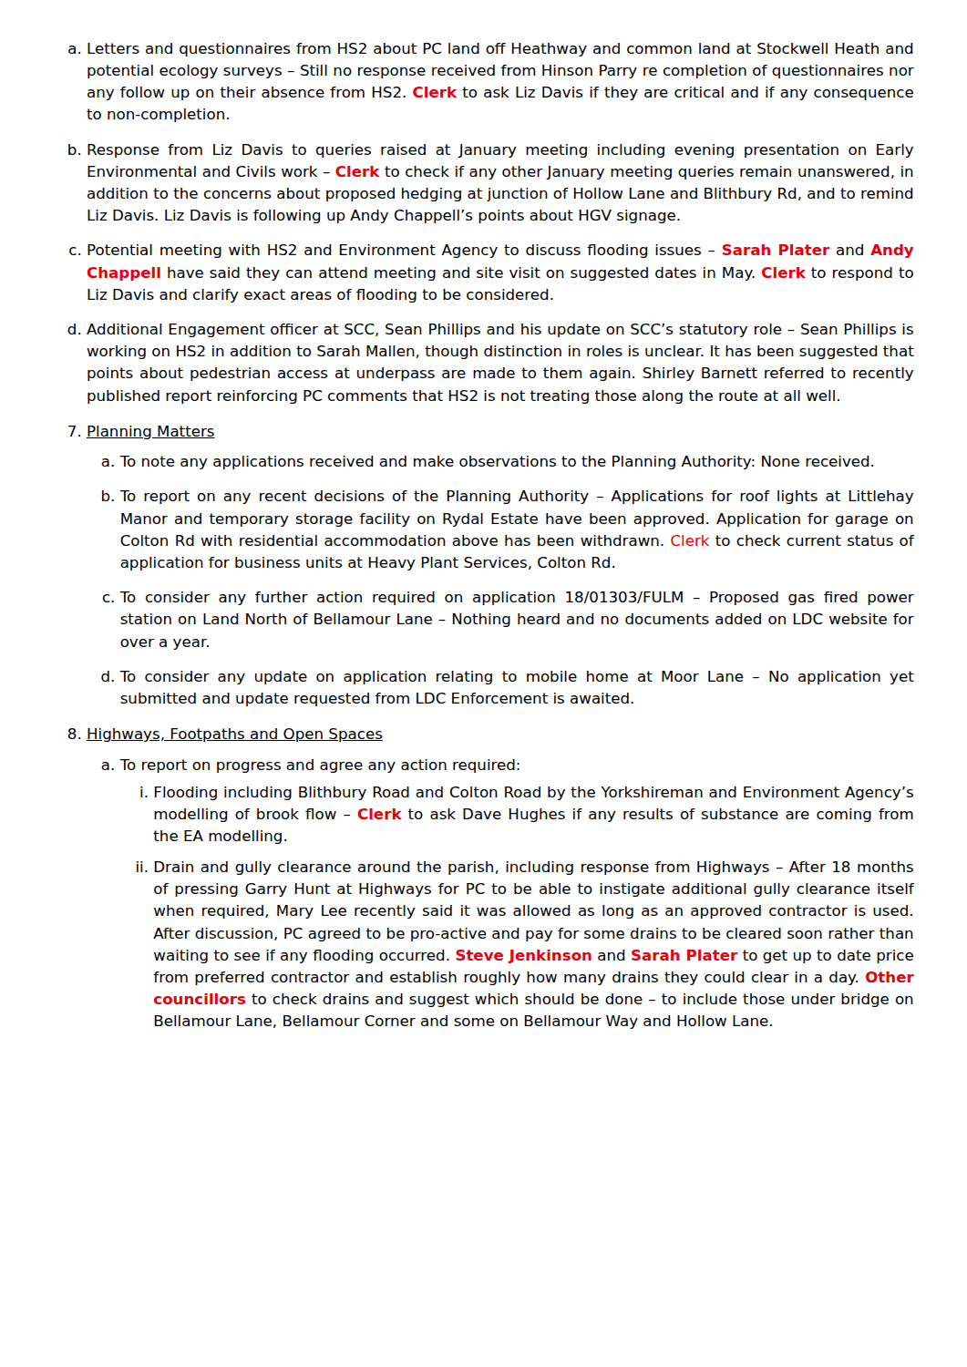Letters and questionnaires from HS2 about PC land off Heathway and common land at Stockwell Heath and potential ecology surveys – Still no response received from Hinson Parry re completion of questionnaires nor any follow up on their absence from HS2. Clerk to ask Liz Davis if they are critical and if any consequence to non-completion.
Response from Liz Davis to queries raised at January meeting including evening presentation on Early Environmental and Civils work – Clerk to check if any other January meeting queries remain unanswered, in addition to the concerns about proposed hedging at junction of Hollow Lane and Blithbury Rd, and to remind Liz Davis. Liz Davis is following up Andy Chappell’s points about HGV signage.
Potential meeting with HS2 and Environment Agency to discuss flooding issues – Sarah Plater and Andy Chappell have said they can attend meeting and site visit on suggested dates in May. Clerk to respond to Liz Davis and clarify exact areas of flooding to be considered.
Additional Engagement officer at SCC, Sean Phillips and his update on SCC’s statutory role – Sean Phillips is working on HS2 in addition to Sarah Mallen, though distinction in roles is unclear. It has been suggested that points about pedestrian access at underpass are made to them again. Shirley Barnett referred to recently published report reinforcing PC comments that HS2 is not treating those along the route at all well.
Planning Matters
To note any applications received and make observations to the Planning Authority: None received.
To report on any recent decisions of the Planning Authority – Applications for roof lights at Littlehay Manor and temporary storage facility on Rydal Estate have been approved. Application for garage on Colton Rd with residential accommodation above has been withdrawn. Clerk to check current status of application for business units at Heavy Plant Services, Colton Rd.
To consider any further action required on application 18/01303/FULM – Proposed gas fired power station on Land North of Bellamour Lane – Nothing heard and no documents added on LDC website for over a year.
To consider any update on application relating to mobile home at Moor Lane – No application yet submitted and update requested from LDC Enforcement is awaited.
Highways, Footpaths and Open Spaces
To report on progress and agree any action required:
Flooding including Blithbury Road and Colton Road by the Yorkshireman and Environment Agency’s modelling of brook flow – Clerk to ask Dave Hughes if any results of substance are coming from the EA modelling.
Drain and gully clearance around the parish, including response from Highways – After 18 months of pressing Garry Hunt at Highways for PC to be able to instigate additional gully clearance itself when required, Mary Lee recently said it was allowed as long as an approved contractor is used. After discussion, PC agreed to be pro-active and pay for some drains to be cleared soon rather than waiting to see if any flooding occurred. Steve Jenkinson and Sarah Plater to get up to date price from preferred contractor and establish roughly how many drains they could clear in a day. Other councillors to check drains and suggest which should be done – to include those under bridge on Bellamour Lane, Bellamour Corner and some on Bellamour Way and Hollow Lane.